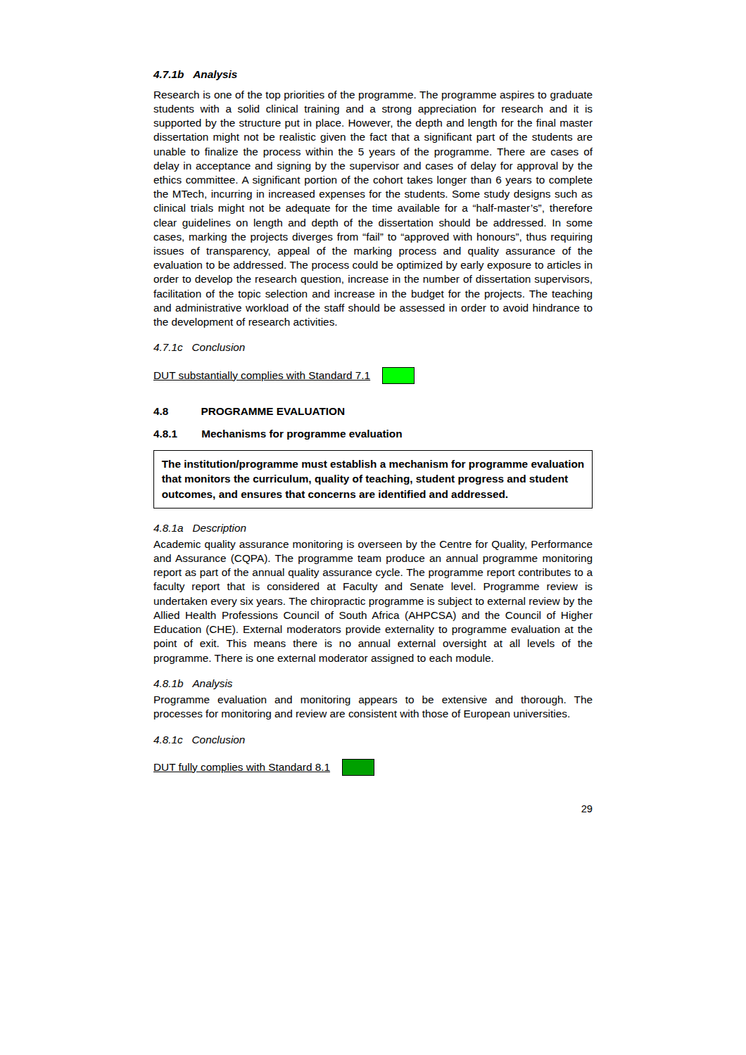4.7.1b Analysis
Research is one of the top priorities of the programme. The programme aspires to graduate students with a solid clinical training and a strong appreciation for research and it is supported by the structure put in place. However, the depth and length for the final master dissertation might not be realistic given the fact that a significant part of the students are unable to finalize the process within the 5 years of the programme. There are cases of delay in acceptance and signing by the supervisor and cases of delay for approval by the ethics committee. A significant portion of the cohort takes longer than 6 years to complete the MTech, incurring in increased expenses for the students. Some study designs such as clinical trials might not be adequate for the time available for a “half-master’s”, therefore clear guidelines on length and depth of the dissertation should be addressed. In some cases, marking the projects diverges from “fail” to “approved with honours”, thus requiring issues of transparency, appeal of the marking process and quality assurance of the evaluation to be addressed. The process could be optimized by early exposure to articles in order to develop the research question, increase in the number of dissertation supervisors, facilitation of the topic selection and increase in the budget for the projects. The teaching and administrative workload of the staff should be assessed in order to avoid hindrance to the development of research activities.
4.7.1c Conclusion
DUT substantially complies with Standard 7.1
4.8 PROGRAMME EVALUATION
4.8.1 Mechanisms for programme evaluation
The institution/programme must establish a mechanism for programme evaluation that monitors the curriculum, quality of teaching, student progress and student outcomes, and ensures that concerns are identified and addressed.
4.8.1a Description
Academic quality assurance monitoring is overseen by the Centre for Quality, Performance and Assurance (CQPA). The programme team produce an annual programme monitoring report as part of the annual quality assurance cycle. The programme report contributes to a faculty report that is considered at Faculty and Senate level. Programme review is undertaken every six years. The chiropractic programme is subject to external review by the Allied Health Professions Council of South Africa (AHPCSA) and the Council of Higher Education (CHE). External moderators provide externality to programme evaluation at the point of exit. This means there is no annual external oversight at all levels of the programme. There is one external moderator assigned to each module.
4.8.1b Analysis
Programme evaluation and monitoring appears to be extensive and thorough. The processes for monitoring and review are consistent with those of European universities.
4.8.1c Conclusion
DUT fully complies with Standard 8.1
29